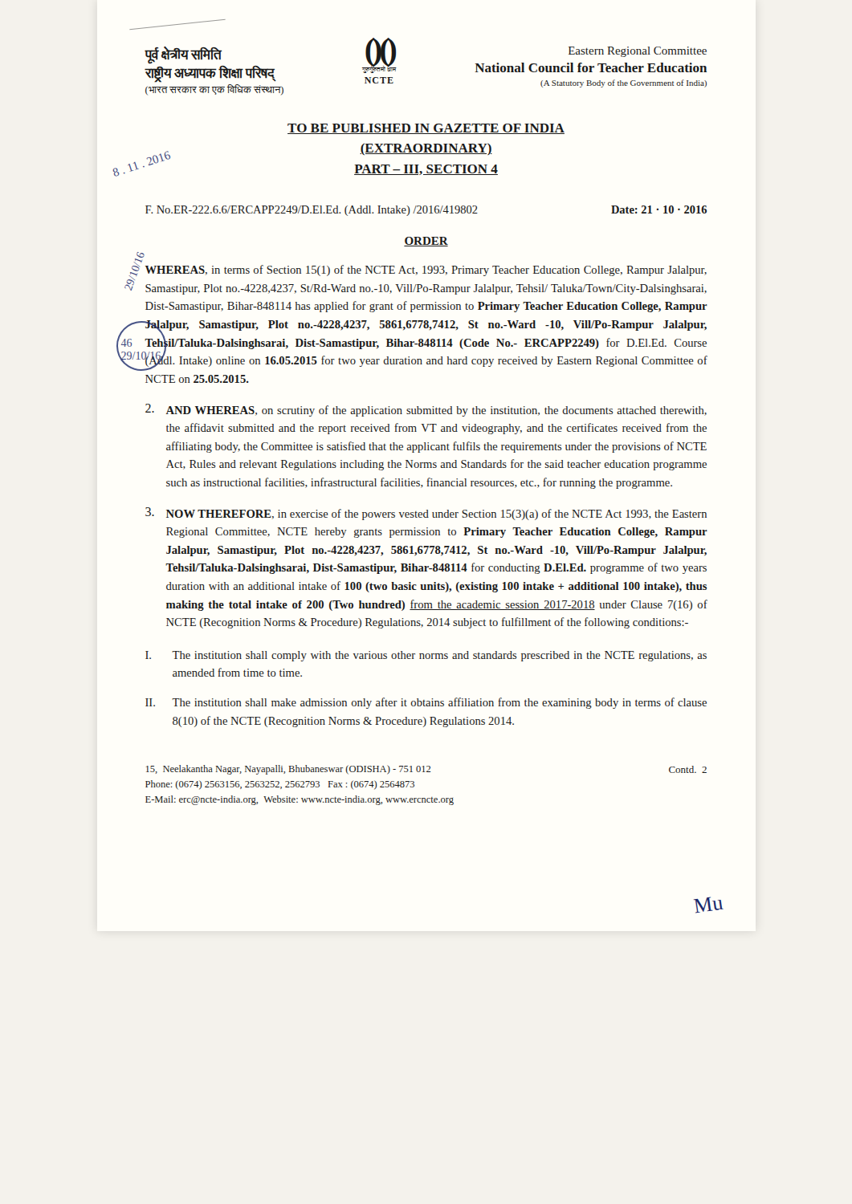पूर्व क्षेत्रीय समिति
राष्ट्रीय अध्यापक शिक्षा परिषद्
(भारत सरकार का एक विधिक संस्थान)
()()
गुरुर्गुरुतमो धाम
NCTE
Eastern Regional Committee
National Council for Teacher Education
(A Statutory Body of the Government of India)
TO BE PUBLISHED IN GAZETTE OF INDIA
(EXTRAORDINARY)
PART – III, SECTION 4
8 . 11 . 2016
29/10/16
46
29/10/16
F. No.ER-222.6.6/ERCAPP2249/D.El.Ed. (Addl. Intake) /2016/419802
Date: 21 · 10 · 2016
ORDER
WHEREAS, in terms of Section 15(1) of the NCTE Act, 1993, Primary Teacher Education College, Rampur Jalalpur, Samastipur, Plot no.-4228,4237, St/Rd-Ward no.-10, Vill/Po-Rampur Jalalpur, Tehsil/ Taluka/Town/City-Dalsinghsarai, Dist-Samastipur, Bihar-848114 has applied for grant of permission to Primary Teacher Education College, Rampur Jalalpur, Samastipur, Plot no.-4228,4237, 5861,6778,7412, St no.-Ward -10, Vill/Po-Rampur Jalalpur, Tehsil/Taluka-Dalsinghsarai, Dist-Samastipur, Bihar-848114 (Code No.- ERCAPP2249) for D.El.Ed. Course (Addl. Intake) online on 16.05.2015 for two year duration and hard copy received by Eastern Regional Committee of NCTE on 25.05.2015.
2.
AND WHEREAS, on scrutiny of the application submitted by the institution, the documents attached therewith, the affidavit submitted and the report received from VT and videography, and the certificates received from the affiliating body, the Committee is satisfied that the applicant fulfils the requirements under the provisions of NCTE Act, Rules and relevant Regulations including the Norms and Standards for the said teacher education programme such as instructional facilities, infrastructural facilities, financial resources, etc., for running the programme.
3.
NOW THEREFORE, in exercise of the powers vested under Section 15(3)(a) of the NCTE Act 1993, the Eastern Regional Committee, NCTE hereby grants permission to Primary Teacher Education College, Rampur Jalalpur, Samastipur, Plot no.-4228,4237, 5861,6778,7412, St no.-Ward -10, Vill/Po-Rampur Jalalpur, Tehsil/Taluka-Dalsinghsarai, Dist-Samastipur, Bihar-848114 for conducting D.El.Ed. programme of two years duration with an additional intake of 100 (two basic units), (existing 100 intake + additional 100 intake), thus making the total intake of 200 (Two hundred) from the academic session 2017-2018 under Clause 7(16) of NCTE (Recognition Norms & Procedure) Regulations, 2014 subject to fulfillment of the following conditions:-
I.
The institution shall comply with the various other norms and standards prescribed in the NCTE regulations, as amended from time to time.
II.
The institution shall make admission only after it obtains affiliation from the examining body in terms of clause 8(10) of the NCTE (Recognition Norms & Procedure) Regulations 2014.
Contd. 2
15, Neelakantha Nagar, Nayapalli, Bhubaneswar (ODISHA) - 751 012
Phone: (0674) 2563156, 2563252, 2562793 Fax : (0674) 2564873
E-Mail: erc@ncte-india.org, Website: www.ncte-india.org, www.ercncte.org
Mu